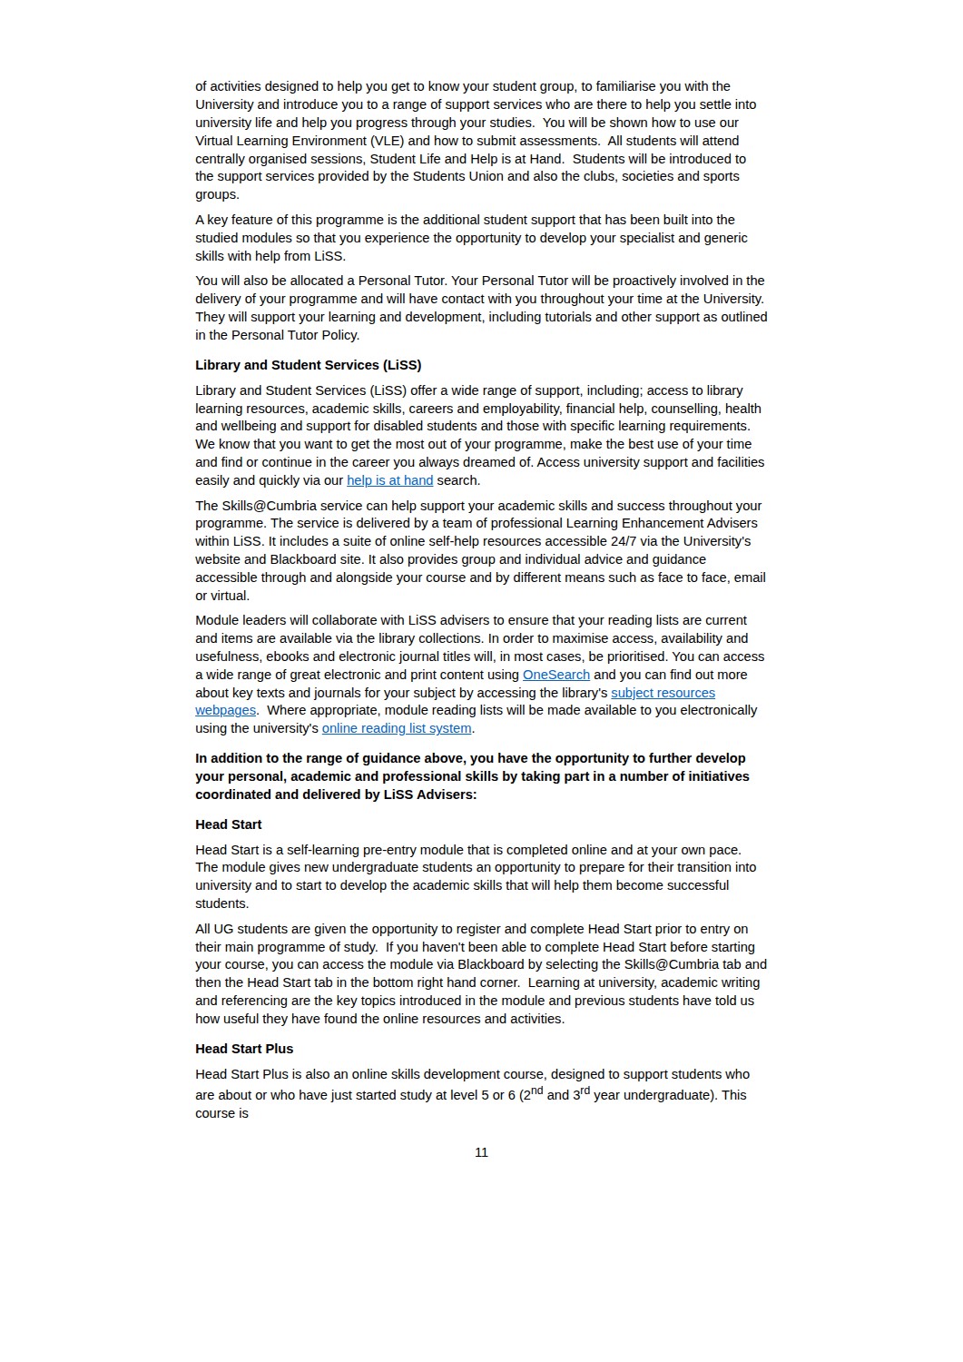of activities designed to help you get to know your student group, to familiarise you with the University and introduce you to a range of support services who are there to help you settle into university life and help you progress through your studies. You will be shown how to use our Virtual Learning Environment (VLE) and how to submit assessments. All students will attend centrally organised sessions, Student Life and Help is at Hand. Students will be introduced to the support services provided by the Students Union and also the clubs, societies and sports groups.
A key feature of this programme is the additional student support that has been built into the studied modules so that you experience the opportunity to develop your specialist and generic skills with help from LiSS.
You will also be allocated a Personal Tutor. Your Personal Tutor will be proactively involved in the delivery of your programme and will have contact with you throughout your time at the University. They will support your learning and development, including tutorials and other support as outlined in the Personal Tutor Policy.
Library and Student Services (LiSS)
Library and Student Services (LiSS) offer a wide range of support, including; access to library learning resources, academic skills, careers and employability, financial help, counselling, health and wellbeing and support for disabled students and those with specific learning requirements. We know that you want to get the most out of your programme, make the best use of your time and find or continue in the career you always dreamed of. Access university support and facilities easily and quickly via our help is at hand search.
The Skills@Cumbria service can help support your academic skills and success throughout your programme. The service is delivered by a team of professional Learning Enhancement Advisers within LiSS. It includes a suite of online self-help resources accessible 24/7 via the University's website and Blackboard site. It also provides group and individual advice and guidance accessible through and alongside your course and by different means such as face to face, email or virtual.
Module leaders will collaborate with LiSS advisers to ensure that your reading lists are current and items are available via the library collections. In order to maximise access, availability and usefulness, ebooks and electronic journal titles will, in most cases, be prioritised. You can access a wide range of great electronic and print content using OneSearch and you can find out more about key texts and journals for your subject by accessing the library's subject resources webpages. Where appropriate, module reading lists will be made available to you electronically using the university's online reading list system.
In addition to the range of guidance above, you have the opportunity to further develop your personal, academic and professional skills by taking part in a number of initiatives coordinated and delivered by LiSS Advisers:
Head Start
Head Start is a self-learning pre-entry module that is completed online and at your own pace. The module gives new undergraduate students an opportunity to prepare for their transition into university and to start to develop the academic skills that will help them become successful students.
All UG students are given the opportunity to register and complete Head Start prior to entry on their main programme of study. If you haven't been able to complete Head Start before starting your course, you can access the module via Blackboard by selecting the Skills@Cumbria tab and then the Head Start tab in the bottom right hand corner. Learning at university, academic writing and referencing are the key topics introduced in the module and previous students have told us how useful they have found the online resources and activities.
Head Start Plus
Head Start Plus is also an online skills development course, designed to support students who are about or who have just started study at level 5 or 6 (2nd and 3rd year undergraduate). This course is
11